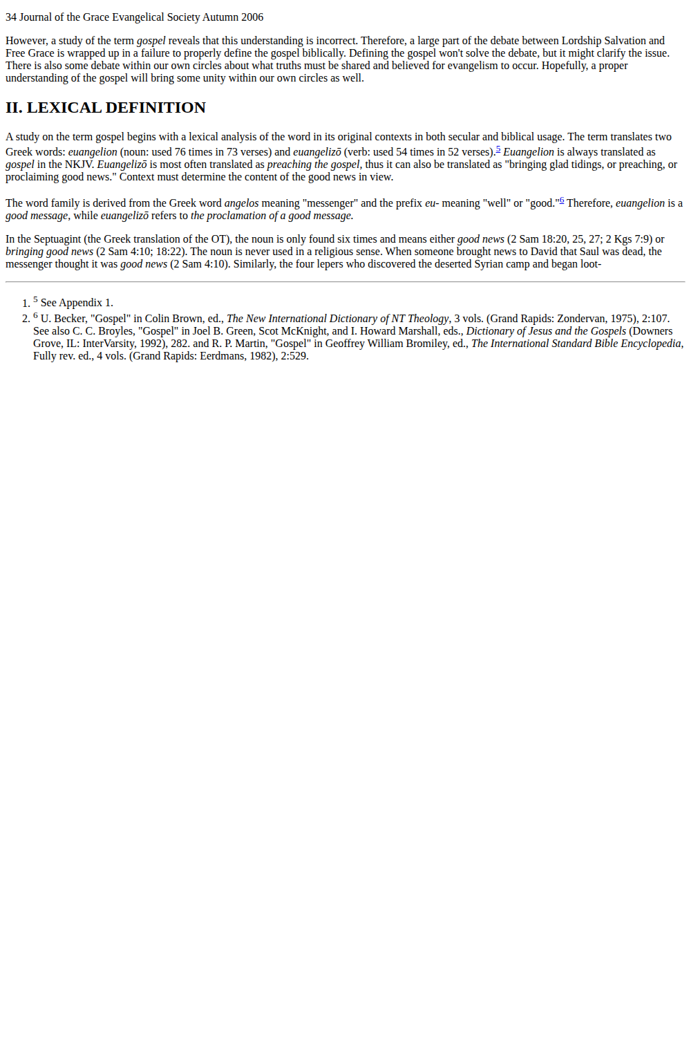34 Journal of the Grace Evangelical Society Autumn 2006
However, a study of the term gospel reveals that this understanding is incorrect. Therefore, a large part of the debate between Lordship Salvation and Free Grace is wrapped up in a failure to properly define the gospel biblically. Defining the gospel won't solve the debate, but it might clarify the issue. There is also some debate within our own circles about what truths must be shared and believed for evangelism to occur. Hopefully, a proper understanding of the gospel will bring some unity within our own circles as well.
II. LEXICAL DEFINITION
A study on the term gospel begins with a lexical analysis of the word in its original contexts in both secular and biblical usage. The term translates two Greek words: euangelion (noun: used 76 times in 73 verses) and euangelizō (verb: used 54 times in 52 verses).5 Euangelion is always translated as gospel in the NKJV. Euangelizō is most often translated as preaching the gospel, thus it can also be translated as "bringing glad tidings, or preaching, or proclaiming good news." Context must determine the content of the good news in view.
The word family is derived from the Greek word angelos meaning "messenger" and the prefix eu- meaning "well" or "good."6 Therefore, euangelion is a good message, while euangelizō refers to the proclamation of a good message.
In the Septuagint (the Greek translation of the OT), the noun is only found six times and means either good news (2 Sam 18:20, 25, 27; 2 Kgs 7:9) or bringing good news (2 Sam 4:10; 18:22). The noun is never used in a religious sense. When someone brought news to David that Saul was dead, the messenger thought it was good news (2 Sam 4:10). Similarly, the four lepers who discovered the deserted Syrian camp and began loot-
5 See Appendix 1.
6 U. Becker, "Gospel" in Colin Brown, ed., The New International Dictionary of NT Theology, 3 vols. (Grand Rapids: Zondervan, 1975), 2:107. See also C. C. Broyles, "Gospel" in Joel B. Green, Scot McKnight, and I. Howard Marshall, eds., Dictionary of Jesus and the Gospels (Downers Grove, IL: InterVarsity, 1992), 282. and R. P. Martin, "Gospel" in Geoffrey William Bromiley, ed., The International Standard Bible Encyclopedia, Fully rev. ed., 4 vols. (Grand Rapids: Eerdmans, 1982), 2:529.